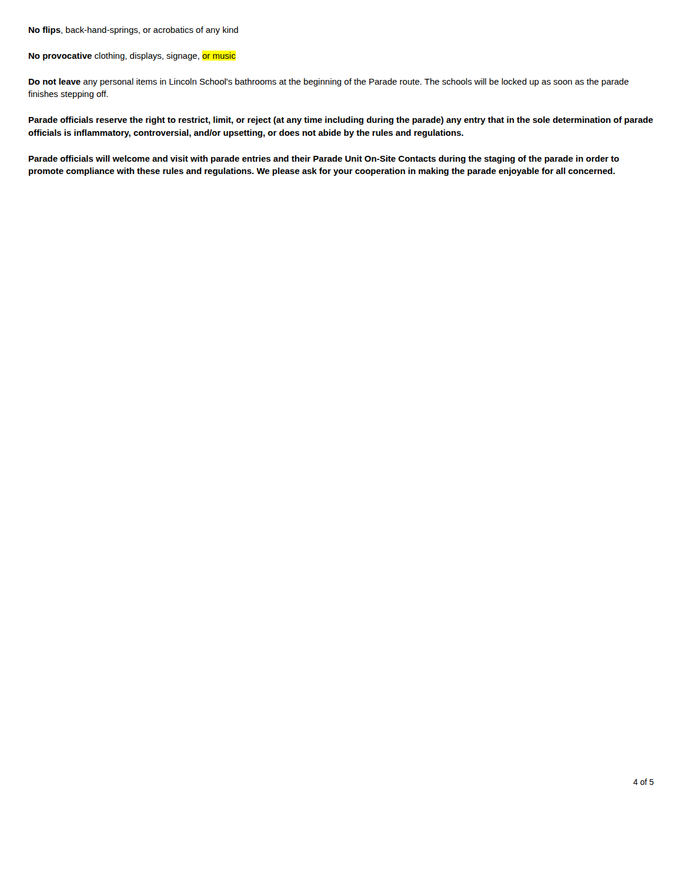No flips, back-hand-springs, or acrobatics of any kind
No provocative clothing, displays, signage, or music
Do not leave any personal items in Lincoln School's bathrooms at the beginning of the Parade route. The schools will be locked up as soon as the parade finishes stepping off.
Parade officials reserve the right to restrict, limit, or reject (at any time including during the parade) any entry that in the sole determination of parade officials is inflammatory, controversial, and/or upsetting, or does not abide by the rules and regulations.
Parade officials will welcome and visit with parade entries and their Parade Unit On-Site Contacts during the staging of the parade in order to promote compliance with these rules and regulations. We please ask for your cooperation in making the parade enjoyable for all concerned.
4 of 5